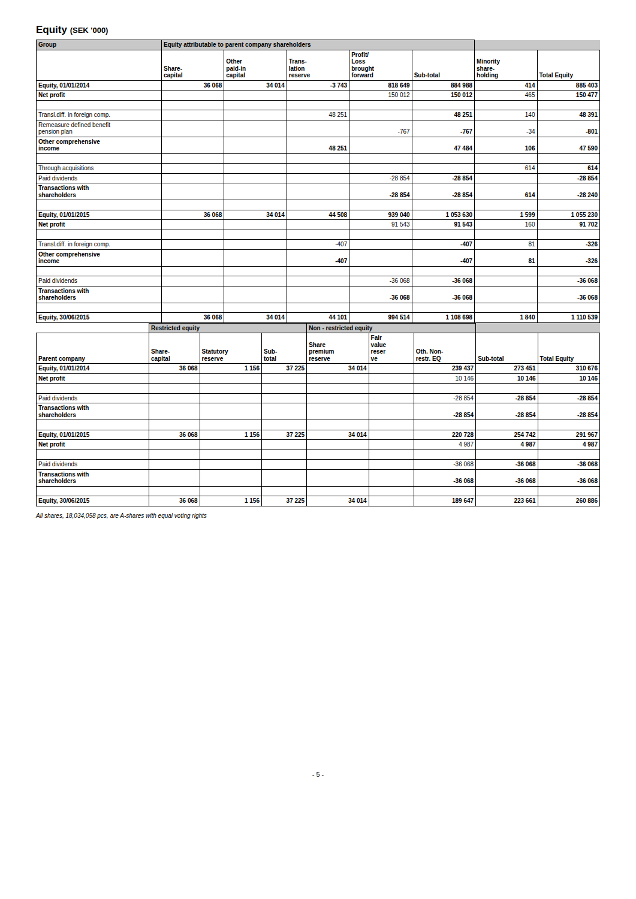Equity (SEK '000)
| Group | Equity attributable to parent company shareholders | | |
| --- | --- | --- | --- |
| | Share- capital | Other paid-in capital | Trans- lation reserve | Profit/ Loss brought forward | Sub-total | Minority share- holding | Total Equity |
| Equity, 01/01/2014 | 36 068 | 34 014 | -3 743 | 818 649 | 884 988 | 414 | 885 403 |
| Net profit | | | | 150 012 | 150 012 | 465 | 150 477 |
| Transl.diff. in foreign comp. | | | 48 251 | | 48 251 | 140 | 48 391 |
| Remeasure defined benefit pension plan | | | | -767 | -767 | -34 | -801 |
| Other comprehensive income | | | 48 251 | | 47 484 | 106 | 47 590 |
| Through acquisitions | | | | | | 614 | 614 |
| Paid dividends | | | | -28 854 | -28 854 | | -28 854 |
| Transactions with shareholders | | | | -28 854 | -28 854 | 614 | -28 240 |
| Equity, 01/01/2015 | 36 068 | 34 014 | 44 508 | 939 040 | 1 053 630 | 1 599 | 1 055 230 |
| Net profit | | | | 91 543 | 91 543 | 160 | 91 702 |
| Transl.diff. in foreign comp. | | | -407 | | -407 | 81 | -326 |
| Other comprehensive income | | | -407 | | -407 | 81 | -326 |
| Paid dividends | | | | -36 068 | -36 068 | | -36 068 |
| Transactions with shareholders | | | | -36 068 | -36 068 | | -36 068 |
| Equity, 30/06/2015 | 36 068 | 34 014 | 44 101 | 994 514 | 1 108 698 | 1 840 | 1 110 539 |
| | Restricted equity | Non - restricted equity | | |
| Parent company | Share- capital | Statutory reserve | Sub- total | Share premium reserve | Fair value reser ve | Oth. Non- restr. EQ | Sub-total | Total Equity |
| Equity, 01/01/2014 | 36 068 | 1 156 | 37 225 | 34 014 | | 239 437 | 273 451 | 310 676 |
| Net profit | | | | | | 10 146 | 10 146 | 10 146 |
| Paid dividends | | | | | | -28 854 | -28 854 | -28 854 |
| Transactions with shareholders | | | | | | -28 854 | -28 854 | -28 854 |
| Equity, 01/01/2015 | 36 068 | 1 156 | 37 225 | 34 014 | | 220 728 | 254 742 | 291 967 |
| Net profit | | | | | | 4 987 | 4 987 | 4 987 |
| Paid dividends | | | | | | -36 068 | -36 068 | -36 068 |
| Transactions with shareholders | | | | | | -36 068 | -36 068 | -36 068 |
| Equity, 30/06/2015 | 36 068 | 1 156 | 37 225 | 34 014 | | 189 647 | 223 661 | 260 886 |
All shares, 18,034,058 pcs, are A-shares with equal voting rights
- 5 -